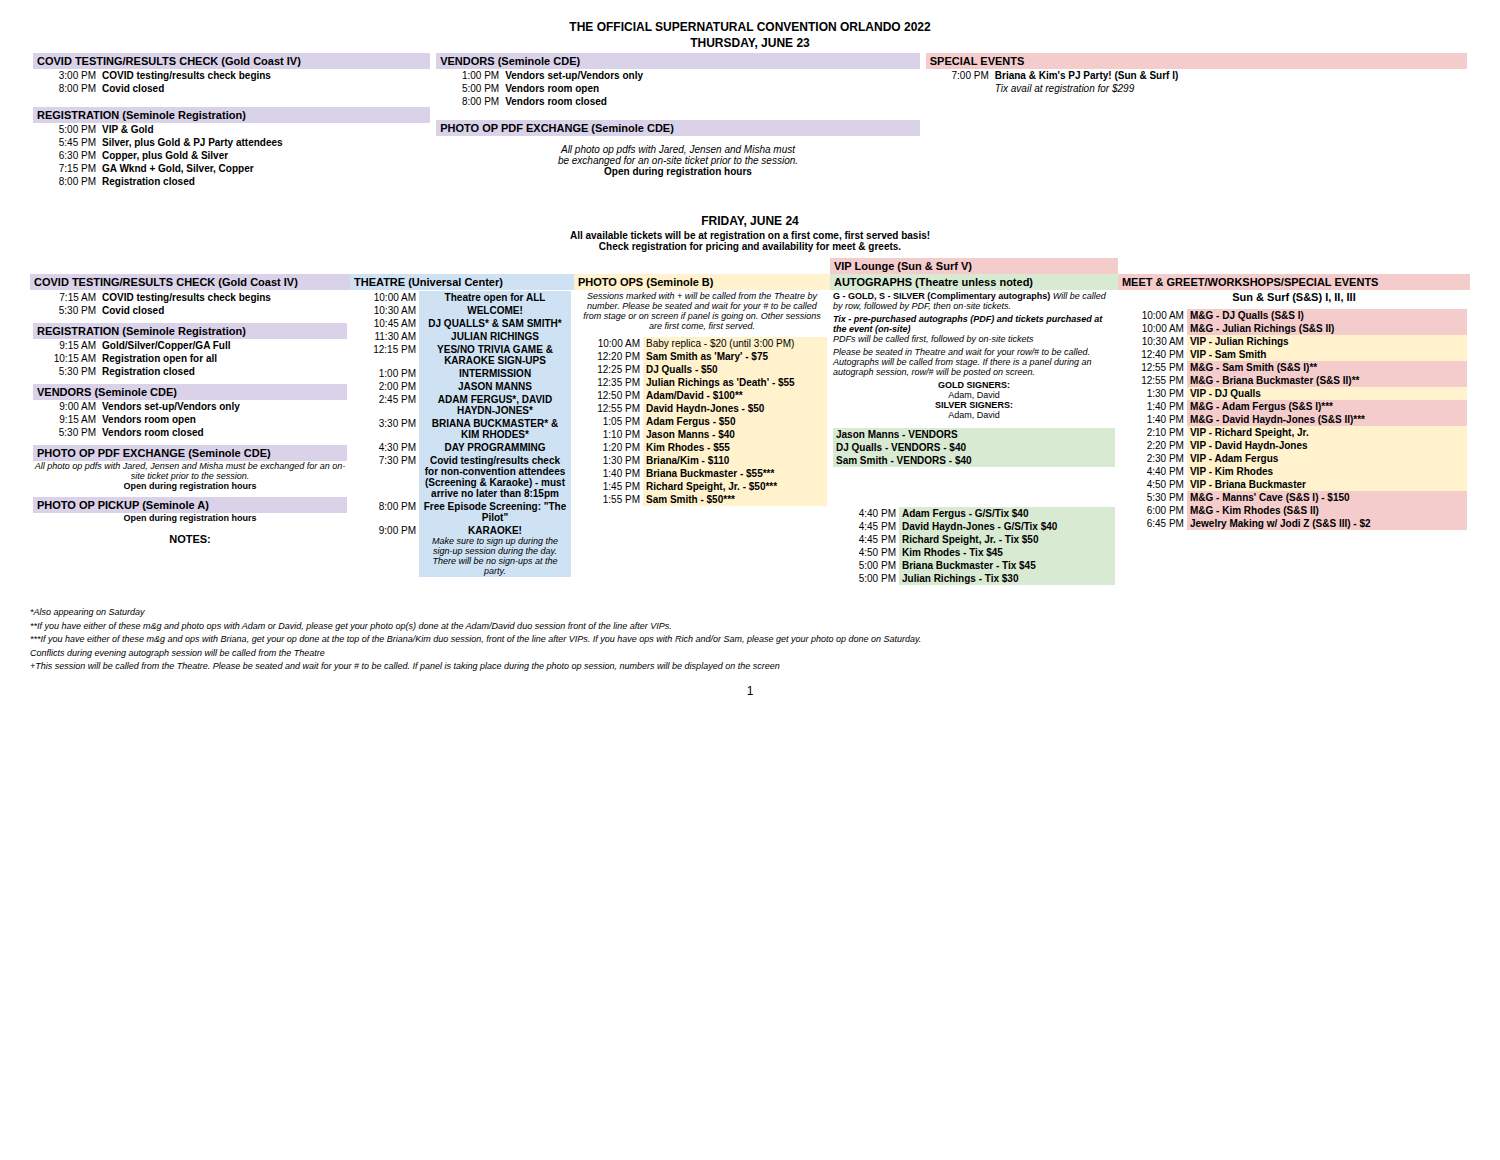THE OFFICIAL SUPERNATURAL CONVENTION ORLANDO 2022
THURSDAY, JUNE 23
| COVID TESTING/RESULTS CHECK (Gold Coast IV) / 3:00 PM / COVID testing/results check begins / / 8:00 PM / Covid closed / REGISTRATION (Seminole Registration) / 5:00 PM / VIP & Gold / / 5:45 PM / Silver, plus Gold & PJ Party attendees / / 6:30 PM / Copper, plus Gold & Silver / / 7:15 PM / GA Wknd + Gold, Silver, Copper / / 8:00 PM / Registration closed / | VENDORS (Seminole CDE) / 1:00 PM / Vendors set-up/Vendors only / / 5:00 PM / Vendors room open / / 8:00 PM / Vendors room closed / PHOTO OP PDF EXCHANGE (Seminole CDE) All photo op pdfs with Jared, Jensen and Misha must be exchanged for an on-site ticket prior to the session. Open during registration hours | SPECIAL EVENTS / 7:00 PM / Briana & Kim's PJ Party! (Sun & Surf I) / / / Tix avail at registration for $299 / |
FRIDAY, JUNE 24
All available tickets will be at registration on a first come, first served basis!
Check registration for pricing and availability for meet & greets.
| | VIP Lounge (Sun & Surf V) |
| COVID TESTING/RESULTS CHECK (Gold Coast IV) | THEATRE (Universal Center) | PHOTO OPS (Seminole B) | AUTOGRAPHS (Theatre unless noted) | MEET & GREET/WORKSHOPS/SPECIAL EVENTS |
| / 7:15 AM / COVID testing/results check begins / / 5:30 PM / Covid closed / REGISTRATION (Seminole Registration) / 9:15 AM / Gold/Silver/Copper/GA Full / / 10:15 AM / Registration open for all / / 5:30 PM / Registration closed / VENDORS (Seminole CDE) / 9:00 AM / Vendors set-up/Vendors only / / 9:15 AM / Vendors room open / / 5:30 PM / Vendors room closed / PHOTO OP PDF EXCHANGE (Seminole CDE) All photo op pdfs with Jared, Jensen and Misha must be exchanged for an on-site ticket prior to the session. Open during registration hours PHOTO OP PICKUP (Seminole A) Open during registration hours NOTES: | / 10:00 AM / Theatre open for ALL / / 10:30 AM / WELCOME! / / 10:45 AM / DJ QUALLS* & SAM SMITH* / / 11:30 AM / JULIAN RICHINGS / / 12:15 PM / YES/NO TRIVIA GAME & KARAOKE SIGN-UPS / / 1:00 PM / INTERMISSION / / 2:00 PM / JASON MANNS / / 2:45 PM / ADAM FERGUS*, DAVID HAYDN-JONES* / / 3:30 PM / BRIANA BUCKMASTER* & KIM RHODES* / / 4:30 PM / DAY PROGRAMMING / / 7:30 PM / Covid testing/results check for non-convention attendees (Screening & Karaoke) - must arrive no later than 8:15pm / / 8:00 PM / Free Episode Screening: "The Pilot" / / 9:00 PM / KARAOKE! Make sure to sign up during the sign-up session during the day. There will be no sign-ups at the party. / | Sessions marked with + will be called from the Theatre by number. Please be seated and wait for your # to be called from stage or on screen if panel is going on. Other sessions are first come, first served. / 10:00 AM / Baby replica - $20 (until 3:00 PM) / / 12:20 PM / Sam Smith as 'Mary' - $75 / / 12:25 PM / DJ Qualls - $50 / / 12:35 PM / Julian Richings as 'Death' - $55 / / 12:50 PM / Adam/David - $100** / / 12:55 PM / David Haydn-Jones - $50 / / 1:05 PM / Adam Fergus - $50 / / 1:10 PM / Jason Manns - $40 / / 1:20 PM / Kim Rhodes - $55 / / 1:30 PM / Briana/Kim - $110 / / 1:40 PM / Briana Buckmaster - $55*** / / 1:45 PM / Richard Speight, Jr. - $50*** / / 1:55 PM / Sam Smith - $50*** / | G - GOLD, S - SILVER (Complimentary autographs) Will be called by row, followed by PDF, then on-site tickets. Tix - pre-purchased autographs (PDF) and tickets purchased at the event (on-site) PDFs will be called first, followed by on-site tickets Please be seated in Theatre and wait for your row/# to be called. Autographs will be called from stage. If there is a panel during an autograph session, row/# will be posted on screen. GOLD SIGNERS: Adam, David SILVER SIGNERS: Adam, David / Jason Manns - VENDORS / / DJ Qualls - VENDORS - $40 / / Sam Smith - VENDORS - $40 / / 4:40 PM / Adam Fergus - G/S/Tix $40 / / 4:45 PM / David Haydn-Jones - G/S/Tix $40 / / 4:45 PM / Richard Speight, Jr. - Tix $50 / / 4:50 PM / Kim Rhodes - Tix $45 / / 5:00 PM / Briana Buckmaster - Tix $45 / / 5:00 PM / Julian Richings - Tix $30 / | Sun & Surf (S&S) I, II, III / 10:00 AM / M&G - DJ Qualls (S&S I) / / 10:00 AM / M&G - Julian Richings (S&S II) / / 10:30 AM / VIP - Julian Richings / / 12:40 PM / VIP - Sam Smith / / 12:55 PM / M&G - Sam Smith (S&S I)** / / 12:55 PM / M&G - Briana Buckmaster (S&S II)** / / 1:30 PM / VIP - DJ Qualls / / 1:40 PM / M&G - Adam Fergus (S&S I)*** / / 1:40 PM / M&G - David Haydn-Jones (S&S II)*** / / 2:10 PM / VIP - Richard Speight, Jr. / / 2:20 PM / VIP - David Haydn-Jones / / 2:30 PM / VIP - Adam Fergus / / 4:40 PM / VIP - Kim Rhodes / / 4:50 PM / VIP - Briana Buckmaster / / 5:30 PM / M&G - Manns' Cave (S&S I) - $150 / / 6:00 PM / M&G - Kim Rhodes (S&S II) / / 6:45 PM / Jewelry Making w/ Jodi Z (S&S III) - $2 / |
*Also appearing on Saturday
**If you have either of these m&g and photo ops with Adam or David, please get your photo op(s) done at the Adam/David duo session front of the line after VIPs.
***If you have either of these m&g and ops with Briana, get your op done at the top of the Briana/Kim duo session, front of the line after VIPs. If you have ops with Rich and/or Sam, please get your photo op done on Saturday.
Conflicts during evening autograph session will be called from the Theatre
+This session will be called from the Theatre. Please be seated and wait for your # to be called. If panel is taking place during the photo op session, numbers will be displayed on the screen
1